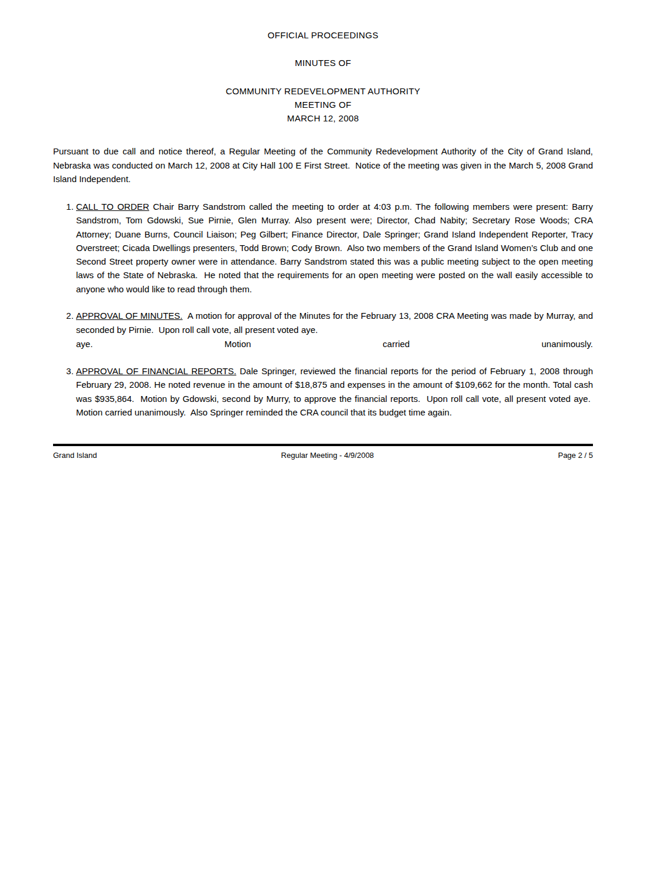OFFICIAL PROCEEDINGS
MINUTES OF
COMMUNITY REDEVELOPMENT AUTHORITY
MEETING OF
MARCH 12, 2008
Pursuant to due call and notice thereof, a Regular Meeting of the Community Redevelopment Authority of the City of Grand Island, Nebraska was conducted on March 12, 2008 at City Hall 100 E First Street. Notice of the meeting was given in the March 5, 2008 Grand Island Independent.
CALL TO ORDER Chair Barry Sandstrom called the meeting to order at 4:03 p.m. The following members were present: Barry Sandstrom, Tom Gdowski, Sue Pirnie, Glen Murray. Also present were; Director, Chad Nabity; Secretary Rose Woods; CRA Attorney; Duane Burns, Council Liaison; Peg Gilbert; Finance Director, Dale Springer; Grand Island Independent Reporter, Tracy Overstreet; Cicada Dwellings presenters, Todd Brown; Cody Brown. Also two members of the Grand Island Women’s Club and one Second Street property owner were in attendance. Barry Sandstrom stated this was a public meeting subject to the open meeting laws of the State of Nebraska. He noted that the requirements for an open meeting were posted on the wall easily accessible to anyone who would like to read through them.
APPROVAL OF MINUTES. A motion for approval of the Minutes for the February 13, 2008 CRA Meeting was made by Murray, and seconded by Pirnie. Upon roll call vote, all present voted aye. aye. Motion carried unanimously.
APPROVAL OF FINANCIAL REPORTS. Dale Springer, reviewed the financial reports for the period of February 1, 2008 through February 29, 2008. He noted revenue in the amount of $18,875 and expenses in the amount of $109,662 for the month. Total cash was $935,864. Motion by Gdowski, second by Murry, to approve the financial reports. Upon roll call vote, all present voted aye. Motion carried unanimously. Also Springer reminded the CRA council that its budget time again.
Grand Island Regular Meeting - 4/9/2008 Page 2 / 5